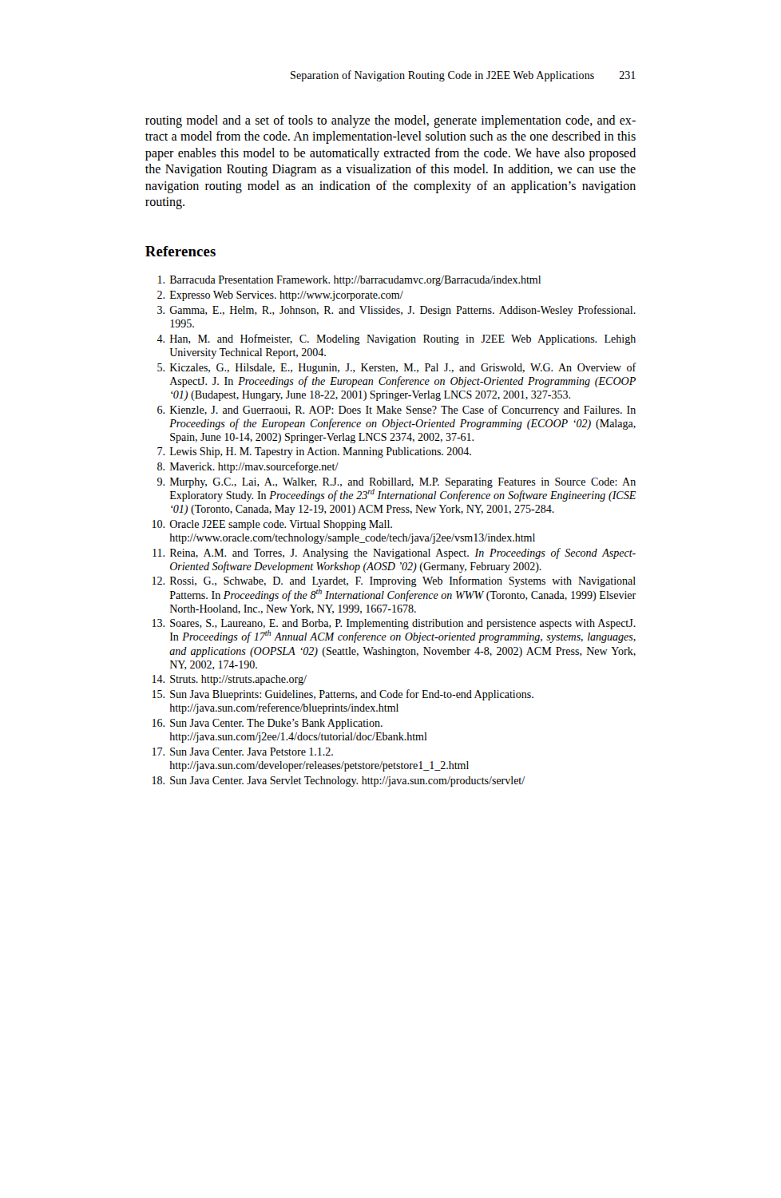Separation of Navigation Routing Code in J2EE Web Applications 231
routing model and a set of tools to analyze the model, generate implementation code, and extract a model from the code. An implementation-level solution such as the one described in this paper enables this model to be automatically extracted from the code. We have also proposed the Navigation Routing Diagram as a visualization of this model. In addition, we can use the navigation routing model as an indication of the complexity of an application’s navigation routing.
References
Barracuda Presentation Framework. http://barracudamvc.org/Barracuda/index.html
Expresso Web Services. http://www.jcorporate.com/
Gamma, E., Helm, R., Johnson, R. and Vlissides, J. Design Patterns. Addison-Wesley Professional. 1995.
Han, M. and Hofmeister, C. Modeling Navigation Routing in J2EE Web Applications. Lehigh University Technical Report, 2004.
Kiczales, G., Hilsdale, E., Hugunin, J., Kersten, M., Pal J., and Griswold, W.G. An Overview of AspectJ. J. In Proceedings of the European Conference on Object-Oriented Programming (ECOOP ‘01) (Budapest, Hungary, June 18-22, 2001) Springer-Verlag LNCS 2072, 2001, 327-353.
Kienzle, J. and Guerraoui, R. AOP: Does It Make Sense? The Case of Concurrency and Failures. In Proceedings of the European Conference on Object-Oriented Programming (ECOOP ‘02) (Malaga, Spain, June 10-14, 2002) Springer-Verlag LNCS 2374, 2002, 37-61.
Lewis Ship, H. M. Tapestry in Action. Manning Publications. 2004.
Maverick. http://mav.sourceforge.net/
Murphy, G.C., Lai, A., Walker, R.J., and Robillard, M.P. Separating Features in Source Code: An Exploratory Study. In Proceedings of the 23rd International Conference on Software Engineering (ICSE ‘01) (Toronto, Canada, May 12-19, 2001) ACM Press, New York, NY, 2001, 275-284.
Oracle J2EE sample code. Virtual Shopping Mall. http://www.oracle.com/technology/sample_code/tech/java/j2ee/vsm13/index.html
Reina, A.M. and Torres, J. Analysing the Navigational Aspect. In Proceedings of Second Aspect-Oriented Software Development Workshop (AOSD ’02) (Germany, February 2002).
Rossi, G., Schwabe, D. and Lyardet, F. Improving Web Information Systems with Navigational Patterns. In Proceedings of the 8th International Conference on WWW (Toronto, Canada, 1999) Elsevier North-Hooland, Inc., New York, NY, 1999, 1667-1678.
Soares, S., Laureano, E. and Borba, P. Implementing distribution and persistence aspects with AspectJ. In Proceedings of 17th Annual ACM conference on Object-oriented programming, systems, languages, and applications (OOPSLA ‘02) (Seattle, Washington, November 4-8, 2002) ACM Press, New York, NY, 2002, 174-190.
Struts. http://struts.apache.org/
Sun Java Blueprints: Guidelines, Patterns, and Code for End-to-end Applications. http://java.sun.com/reference/blueprints/index.html
Sun Java Center. The Duke’s Bank Application. http://java.sun.com/j2ee/1.4/docs/tutorial/doc/Ebank.html
Sun Java Center. Java Petstore 1.1.2. http://java.sun.com/developer/releases/petstore/petstore1_1_2.html
Sun Java Center. Java Servlet Technology. http://java.sun.com/products/servlet/